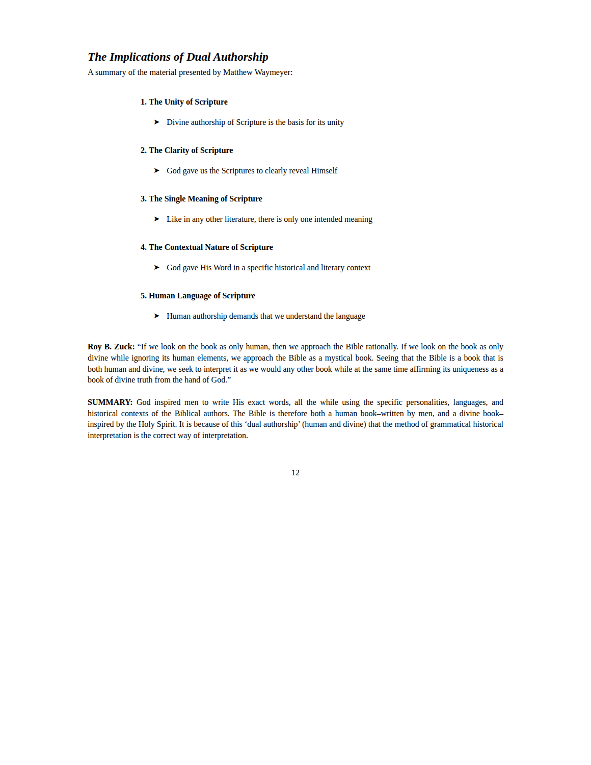The Implications of Dual Authorship
A summary of the material presented by Matthew Waymeyer:
The Unity of Scripture
Divine authorship of Scripture is the basis for its unity
The Clarity of Scripture
God gave us the Scriptures to clearly reveal Himself
The Single Meaning of Scripture
Like in any other literature, there is only one intended meaning
The Contextual Nature of Scripture
God gave His Word in a specific historical and literary context
Human Language of Scripture
Human authorship demands that we understand the language
Roy B. Zuck: “If we look on the book as only human, then we approach the Bible rationally. If we look on the book as only divine while ignoring its human elements, we approach the Bible as a mystical book. Seeing that the Bible is a book that is both human and divine, we seek to interpret it as we would any other book while at the same time affirming its uniqueness as a book of divine truth from the hand of God.”
SUMMARY: God inspired men to write His exact words, all the while using the specific personalities, languages, and historical contexts of the Biblical authors. The Bible is therefore both a human book–written by men, and a divine book–inspired by the Holy Spirit. It is because of this ‘dual authorship’ (human and divine) that the method of grammatical historical interpretation is the correct way of interpretation.
12